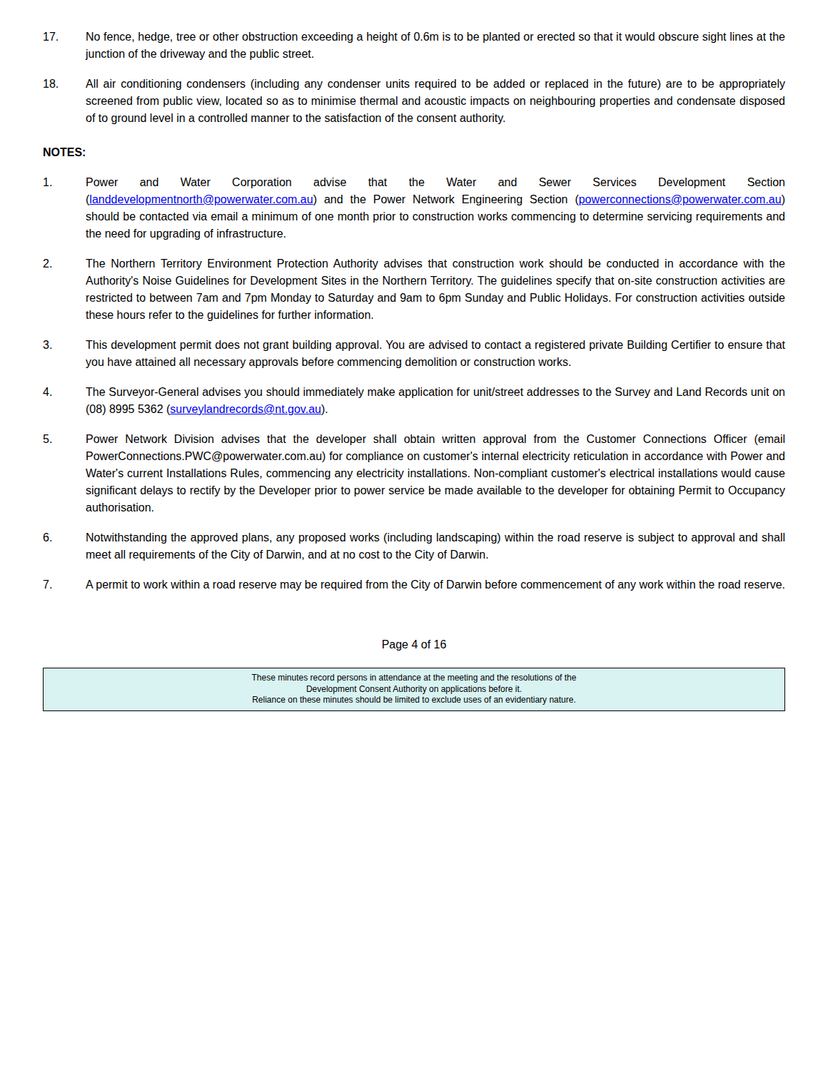17. No fence, hedge, tree or other obstruction exceeding a height of 0.6m is to be planted or erected so that it would obscure sight lines at the junction of the driveway and the public street.
18. All air conditioning condensers (including any condenser units required to be added or replaced in the future) are to be appropriately screened from public view, located so as to minimise thermal and acoustic impacts on neighbouring properties and condensate disposed of to ground level in a controlled manner to the satisfaction of the consent authority.
NOTES:
1. Power and Water Corporation advise that the Water and Sewer Services Development Section (landdevelopmentnorth@powerwater.com.au) and the Power Network Engineering Section (powerconnections@powerwater.com.au) should be contacted via email a minimum of one month prior to construction works commencing to determine servicing requirements and the need for upgrading of infrastructure.
2. The Northern Territory Environment Protection Authority advises that construction work should be conducted in accordance with the Authority's Noise Guidelines for Development Sites in the Northern Territory. The guidelines specify that on-site construction activities are restricted to between 7am and 7pm Monday to Saturday and 9am to 6pm Sunday and Public Holidays. For construction activities outside these hours refer to the guidelines for further information.
3. This development permit does not grant building approval. You are advised to contact a registered private Building Certifier to ensure that you have attained all necessary approvals before commencing demolition or construction works.
4. The Surveyor-General advises you should immediately make application for unit/street addresses to the Survey and Land Records unit on (08) 8995 5362 (surveylandrecords@nt.gov.au).
5. Power Network Division advises that the developer shall obtain written approval from the Customer Connections Officer (email PowerConnections.PWC@powerwater.com.au) for compliance on customer's internal electricity reticulation in accordance with Power and Water's current Installations Rules, commencing any electricity installations. Non-compliant customer's electrical installations would cause significant delays to rectify by the Developer prior to power service be made available to the developer for obtaining Permit to Occupancy authorisation.
6. Notwithstanding the approved plans, any proposed works (including landscaping) within the road reserve is subject to approval and shall meet all requirements of the City of Darwin, and at no cost to the City of Darwin.
7. A permit to work within a road reserve may be required from the City of Darwin before commencement of any work within the road reserve.
Page 4 of 16
These minutes record persons in attendance at the meeting and the resolutions of the
Development Consent Authority on applications before it.
Reliance on these minutes should be limited to exclude uses of an evidentiary nature.